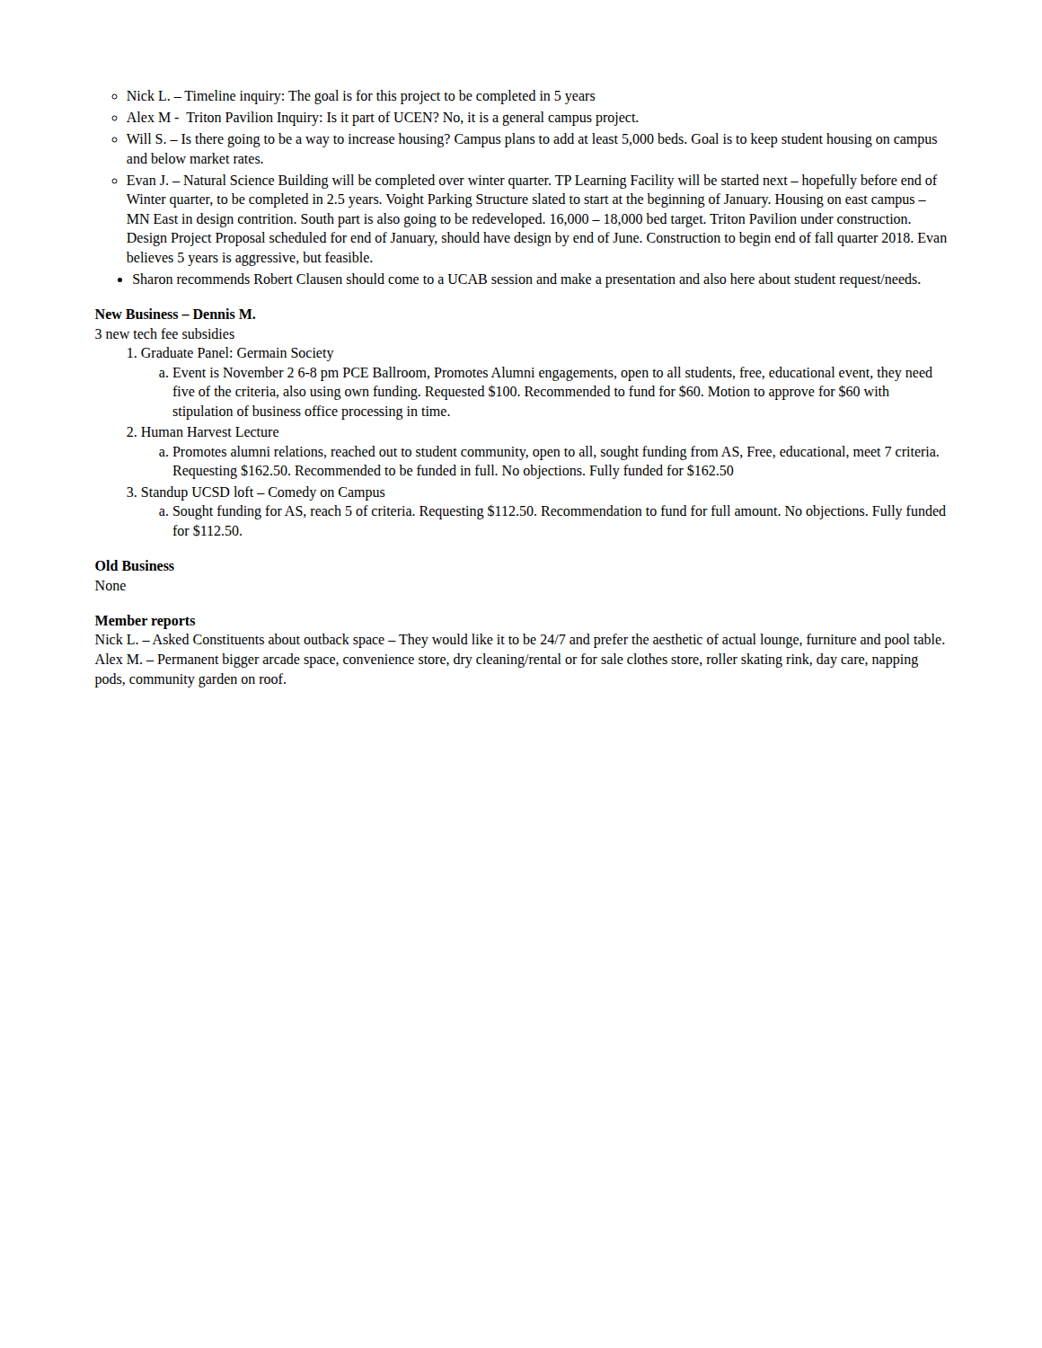Nick L. – Timeline inquiry: The goal is for this project to be completed in 5 years
Alex M - Triton Pavilion Inquiry: Is it part of UCEN? No, it is a general campus project.
Will S. – Is there going to be a way to increase housing? Campus plans to add at least 5,000 beds. Goal is to keep student housing on campus and below market rates.
Evan J. – Natural Science Building will be completed over winter quarter. TP Learning Facility will be started next – hopefully before end of Winter quarter, to be completed in 2.5 years. Voight Parking Structure slated to start at the beginning of January. Housing on east campus – MN East in design contrition. South part is also going to be redeveloped. 16,000 – 18,000 bed target. Triton Pavilion under construction. Design Project Proposal scheduled for end of January, should have design by end of June. Construction to begin end of fall quarter 2018. Evan believes 5 years is aggressive, but feasible.
Sharon recommends Robert Clausen should come to a UCAB session and make a presentation and also here about student request/needs.
New Business – Dennis M.
3 new tech fee subsidies
Graduate Panel: Germain Society
Event is November 2 6-8 pm PCE Ballroom, Promotes Alumni engagements, open to all students, free, educational event, they need five of the criteria, also using own funding. Requested $100. Recommended to fund for $60. Motion to approve for $60 with stipulation of business office processing in time.
Human Harvest Lecture
Promotes alumni relations, reached out to student community, open to all, sought funding from AS, Free, educational, meet 7 criteria. Requesting $162.50. Recommended to be funded in full. No objections. Fully funded for $162.50
Standup UCSD loft – Comedy on Campus
Sought funding for AS, reach 5 of criteria. Requesting $112.50. Recommendation to fund for full amount. No objections. Fully funded for $112.50.
Old Business
None
Member reports
Nick L. – Asked Constituents about outback space – They would like it to be 24/7 and prefer the aesthetic of actual lounge, furniture and pool table.
Alex M. – Permanent bigger arcade space, convenience store, dry cleaning/rental or for sale clothes store, roller skating rink, day care, napping pods, community garden on roof.